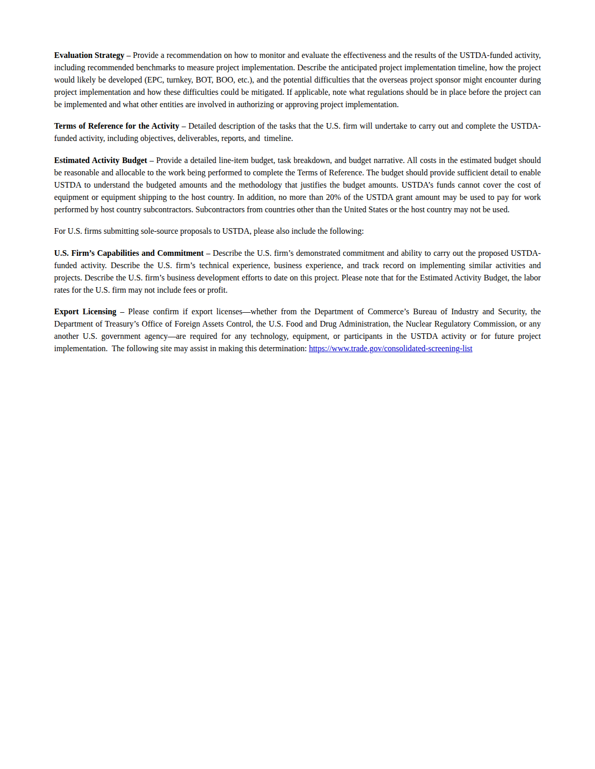Evaluation Strategy – Provide a recommendation on how to monitor and evaluate the effectiveness and the results of the USTDA-funded activity, including recommended benchmarks to measure project implementation. Describe the anticipated project implementation timeline, how the project would likely be developed (EPC, turnkey, BOT, BOO, etc.), and the potential difficulties that the overseas project sponsor might encounter during project implementation and how these difficulties could be mitigated. If applicable, note what regulations should be in place before the project can be implemented and what other entities are involved in authorizing or approving project implementation.
Terms of Reference for the Activity – Detailed description of the tasks that the U.S. firm will undertake to carry out and complete the USTDA-funded activity, including objectives, deliverables, reports, and timeline.
Estimated Activity Budget – Provide a detailed line-item budget, task breakdown, and budget narrative. All costs in the estimated budget should be reasonable and allocable to the work being performed to complete the Terms of Reference. The budget should provide sufficient detail to enable USTDA to understand the budgeted amounts and the methodology that justifies the budget amounts. USTDA’s funds cannot cover the cost of equipment or equipment shipping to the host country. In addition, no more than 20% of the USTDA grant amount may be used to pay for work performed by host country subcontractors. Subcontractors from countries other than the United States or the host country may not be used.
For U.S. firms submitting sole-source proposals to USTDA, please also include the following:
U.S. Firm’s Capabilities and Commitment – Describe the U.S. firm’s demonstrated commitment and ability to carry out the proposed USTDA-funded activity. Describe the U.S. firm’s technical experience, business experience, and track record on implementing similar activities and projects. Describe the U.S. firm’s business development efforts to date on this project. Please note that for the Estimated Activity Budget, the labor rates for the U.S. firm may not include fees or profit.
Export Licensing – Please confirm if export licenses—whether from the Department of Commerce’s Bureau of Industry and Security, the Department of Treasury’s Office of Foreign Assets Control, the U.S. Food and Drug Administration, the Nuclear Regulatory Commission, or any another U.S. government agency—are required for any technology, equipment, or participants in the USTDA activity or for future project implementation. The following site may assist in making this determination: https://www.trade.gov/consolidated-screening-list